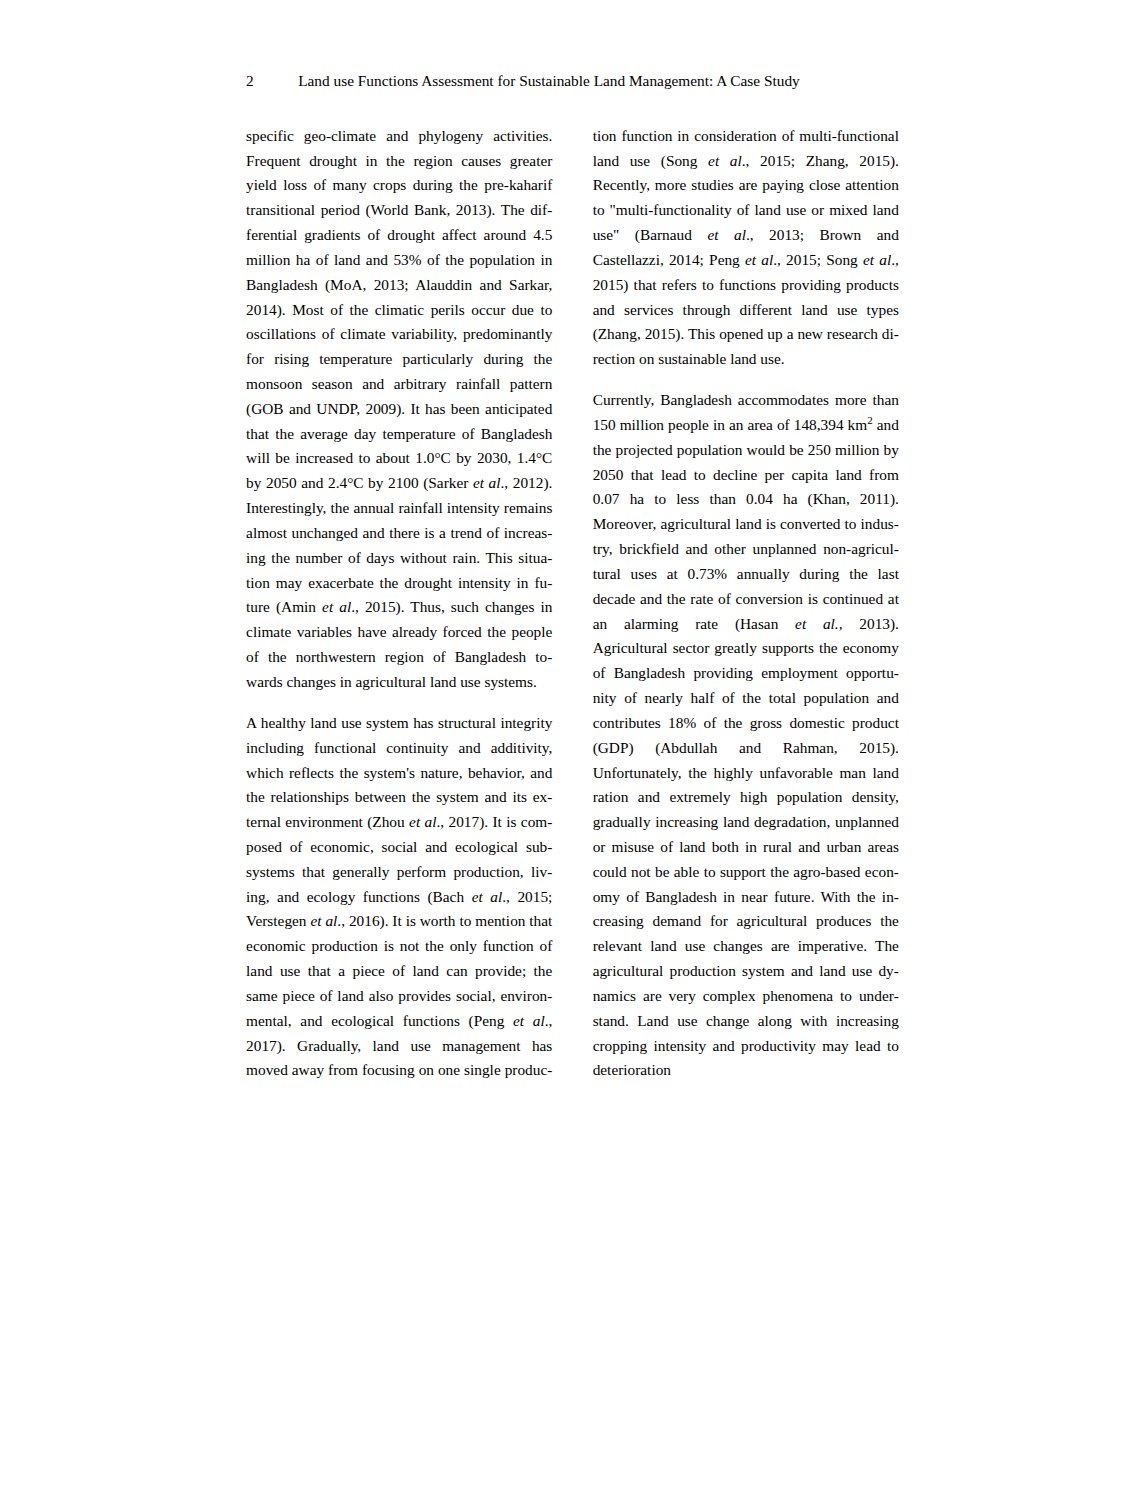2
Land use Functions Assessment for Sustainable Land Management: A Case Study
specific geo-climate and phylogeny activities. Frequent drought in the region causes greater yield loss of many crops during the pre-kaharif transitional period (World Bank, 2013). The differential gradients of drought affect around 4.5 million ha of land and 53% of the population in Bangladesh (MoA, 2013; Alauddin and Sarkar, 2014). Most of the climatic perils occur due to oscillations of climate variability, predominantly for rising temperature particularly during the monsoon season and arbitrary rainfall pattern (GOB and UNDP, 2009). It has been anticipated that the average day temperature of Bangladesh will be increased to about 1.0°C by 2030, 1.4°C by 2050 and 2.4°C by 2100 (Sarker et al., 2012). Interestingly, the annual rainfall intensity remains almost unchanged and there is a trend of increasing the number of days without rain. This situation may exacerbate the drought intensity in future (Amin et al., 2015). Thus, such changes in climate variables have already forced the people of the northwestern region of Bangladesh towards changes in agricultural land use systems.
A healthy land use system has structural integrity including functional continuity and additivity, which reflects the system's nature, behavior, and the relationships between the system and its external environment (Zhou et al., 2017). It is composed of economic, social and ecological sub-systems that generally perform production, living, and ecology functions (Bach et al., 2015; Verstegen et al., 2016). It is worth to mention that economic production is not the only function of land use that a piece of land can provide; the same piece of land also provides social, environmental, and ecological functions (Peng et al., 2017). Gradually, land use management has moved away from focusing on one single production function in consideration of multi-functional land use (Song et al., 2015; Zhang, 2015). Recently, more studies are paying close attention to "multi-functionality of land use or mixed land use" (Barnaud et al., 2013; Brown and Castellazzi, 2014; Peng et al., 2015; Song et al., 2015) that refers to functions providing products and services through different land use types (Zhang, 2015). This opened up a new research direction on sustainable land use.
Currently, Bangladesh accommodates more than 150 million people in an area of 148,394 km2 and the projected population would be 250 million by 2050 that lead to decline per capita land from 0.07 ha to less than 0.04 ha (Khan, 2011). Moreover, agricultural land is converted to industry, brickfield and other unplanned non-agricultural uses at 0.73% annually during the last decade and the rate of conversion is continued at an alarming rate (Hasan et al., 2013). Agricultural sector greatly supports the economy of Bangladesh providing employment opportunity of nearly half of the total population and contributes 18% of the gross domestic product (GDP) (Abdullah and Rahman, 2015). Unfortunately, the highly unfavorable man land ration and extremely high population density, gradually increasing land degradation, unplanned or misuse of land both in rural and urban areas could not be able to support the agro-based economy of Bangladesh in near future. With the increasing demand for agricultural produces the relevant land use changes are imperative. The agricultural production system and land use dynamics are very complex phenomena to understand. Land use change along with increasing cropping intensity and productivity may lead to deterioration